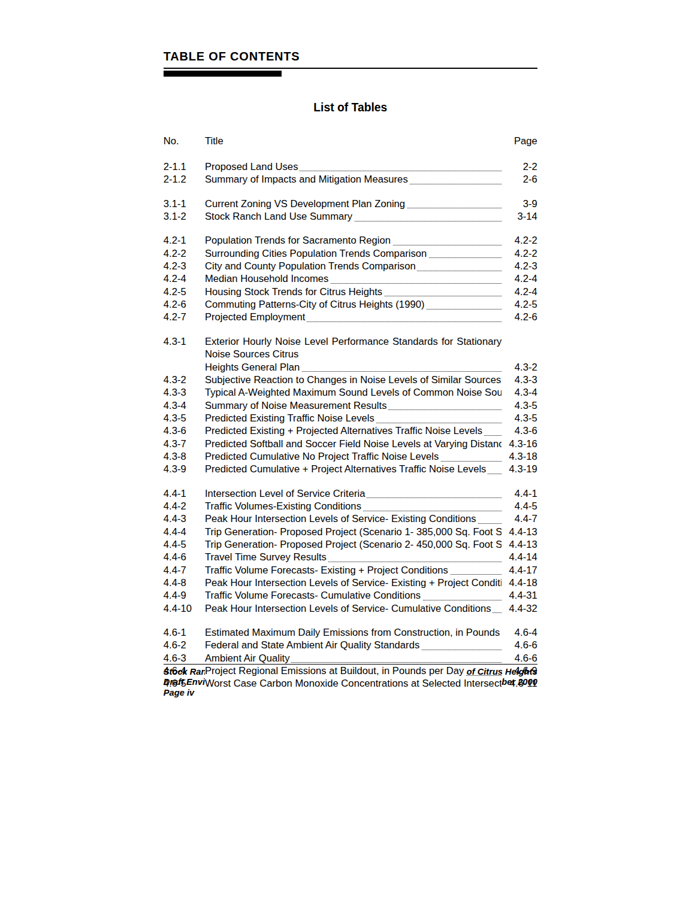TABLE OF CONTENTS
List of Tables
| No. | Title | Page |
| --- | --- | --- |
| 2-1.1 | Proposed Land Uses | 2-2 |
| 2-1.2 | Summary of Impacts and Mitigation Measures | 2-6 |
| 3.1-1 | Current Zoning VS Development Plan Zoning | 3-9 |
| 3.1-2 | Stock Ranch Land Use Summary | 3-14 |
| 4.2-1 | Population Trends for Sacramento Region | 4.2-2 |
| 4.2-2 | Surrounding Cities Population Trends Comparison | 4.2-2 |
| 4.2-3 | City and County Population Trends Comparison | 4.2-3 |
| 4.2-4 | Median Household Incomes | 4.2-4 |
| 4.2-5 | Housing Stock Trends for Citrus Heights | 4.2-4 |
| 4.2-6 | Commuting Patterns-City of Citrus Heights (1990) | 4.2-5 |
| 4.2-7 | Projected Employment | 4.2-6 |
| 4.3-1 | Exterior Hourly Noise Level Performance Standards for Stationary Noise Sources Citrus Heights General Plan | 4.3-2 |
| 4.3-2 | Subjective Reaction to Changes in Noise Levels of Similar Sources | 4.3-3 |
| 4.3-3 | Typical A-Weighted Maximum Sound Levels of Common Noise Sources | 4.3-4 |
| 4.3-4 | Summary of Noise Measurement Results | 4.3-5 |
| 4.3-5 | Predicted Existing Traffic Noise Levels | 4.3-5 |
| 4.3-6 | Predicted Existing + Projected Alternatives Traffic Noise Levels | 4.3-6 |
| 4.3-7 | Predicted Softball and Soccer Field Noise Levels at Varying Distances | 4.3-16 |
| 4.3-8 | Predicted Cumulative No Project Traffic Noise Levels | 4.3-18 |
| 4.3-9 | Predicted Cumulative + Project Alternatives Traffic Noise Levels | 4.3-19 |
| 4.4-1 | Intersection Level of Service Criteria | 4.4-1 |
| 4.4-2 | Traffic Volumes-Existing Conditions | 4.4-5 |
| 4.4-3 | Peak Hour Intersection Levels of Service- Existing Conditions | 4.4-7 |
| 4.4-4 | Trip Generation- Proposed Project (Scenario 1- 385,000 Sq. Foot Shopping Center) | 4.4-13 |
| 4.4-5 | Trip Generation- Proposed Project (Scenario 2- 450,000 Sq. Foot Shopping Center) | 4.4-13 |
| 4.4-6 | Travel Time Survey Results | 4.4-14 |
| 4.4-7 | Traffic Volume Forecasts- Existing + Project Conditions | 4.4-17 |
| 4.4-8 | Peak Hour Intersection Levels of Service- Existing + Project Conditions | 4.4-18 |
| 4.4-9 | Traffic Volume Forecasts- Cumulative Conditions | 4.4-31 |
| 4.4-10 | Peak Hour Intersection Levels of Service- Cumulative Conditions | 4.4-32 |
| 4.6-1 | Estimated Maximum Daily Emissions from Construction, in Pounds per Day | 4.6-4 |
| 4.6-2 | Federal and State Ambient Air Quality Standards | 4.6-6 |
| 4.6-3 | Ambient Air Quality | 4.6-6 |
| 4.6-4 | Project Regional Emissions at Buildout, in Pounds per Day | 4.6-9 |
| 4.6-5 | Worst Case Carbon Monoxide Concentrations at Selected Intersections (PPM) | 4.6-11 |
Stock Ranch Guide for Development
Draft Environmental Impact Report
Page iv
City of Citrus Heights
October 2000